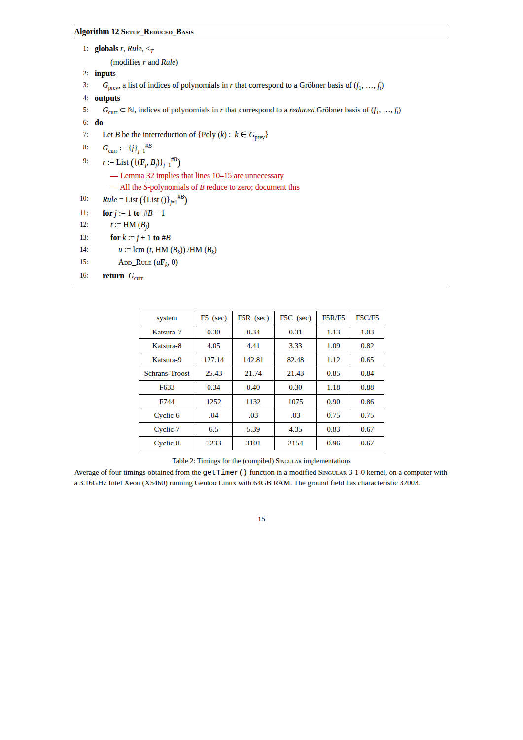Algorithm 12 Setup_Reduced_Basis
globals r, Rule, <T
(modifies r and Rule)
inputs
Gprev, a list of indices of polynomials in r that correspond to a Gröbner basis of (f1, …, fi)
outputs
Gcurr ⊂ ℕ, indices of polynomials in r that correspond to a reduced Gröbner basis of (f1, …, fi)
do
Let B be the interreduction of {Poly (k) : k ∈ Gprev}
Gcurr := {j}j=1#B
r := List ({(Fj, Bj)}j=1#B)
— Lemma 32 implies that lines 10–15 are unnecessary
— All the S-polynomials of B reduce to zero; document this
Rule = List ({List ()}j=1#B)
for j := 1 to #B − 1
t := HM (Bj)
for k := j + 1 to #B
u := lcm (t, HM (Bk)) /HM (Bk)
Add_Rule (uFk, 0)
return Gcurr
| system | F5 (sec) | F5R (sec) | F5C (sec) | F5R/F5 | F5C/F5 |
| --- | --- | --- | --- | --- | --- |
| Katsura-7 | 0.30 | 0.34 | 0.31 | 1.13 | 1.03 |
| Katsura-8 | 4.05 | 4.41 | 3.33 | 1.09 | 0.82 |
| Katsura-9 | 127.14 | 142.81 | 82.48 | 1.12 | 0.65 |
| Schrans-Troost | 25.43 | 21.74 | 21.43 | 0.85 | 0.84 |
| F633 | 0.34 | 0.40 | 0.30 | 1.18 | 0.88 |
| F744 | 1252 | 1132 | 1075 | 0.90 | 0.86 |
| Cyclic-6 | .04 | .03 | .03 | 0.75 | 0.75 |
| Cyclic-7 | 6.5 | 5.39 | 4.35 | 0.83 | 0.67 |
| Cyclic-8 | 3233 | 3101 | 2154 | 0.96 | 0.67 |
Table 2: Timings for the (compiled) Singular implementations
Average of four timings obtained from the getTimer() function in a modified Singular 3-1-0 kernel, on a computer with a 3.16GHz Intel Xeon (X5460) running Gentoo Linux with 64GB RAM. The ground field has characteristic 32003.
15